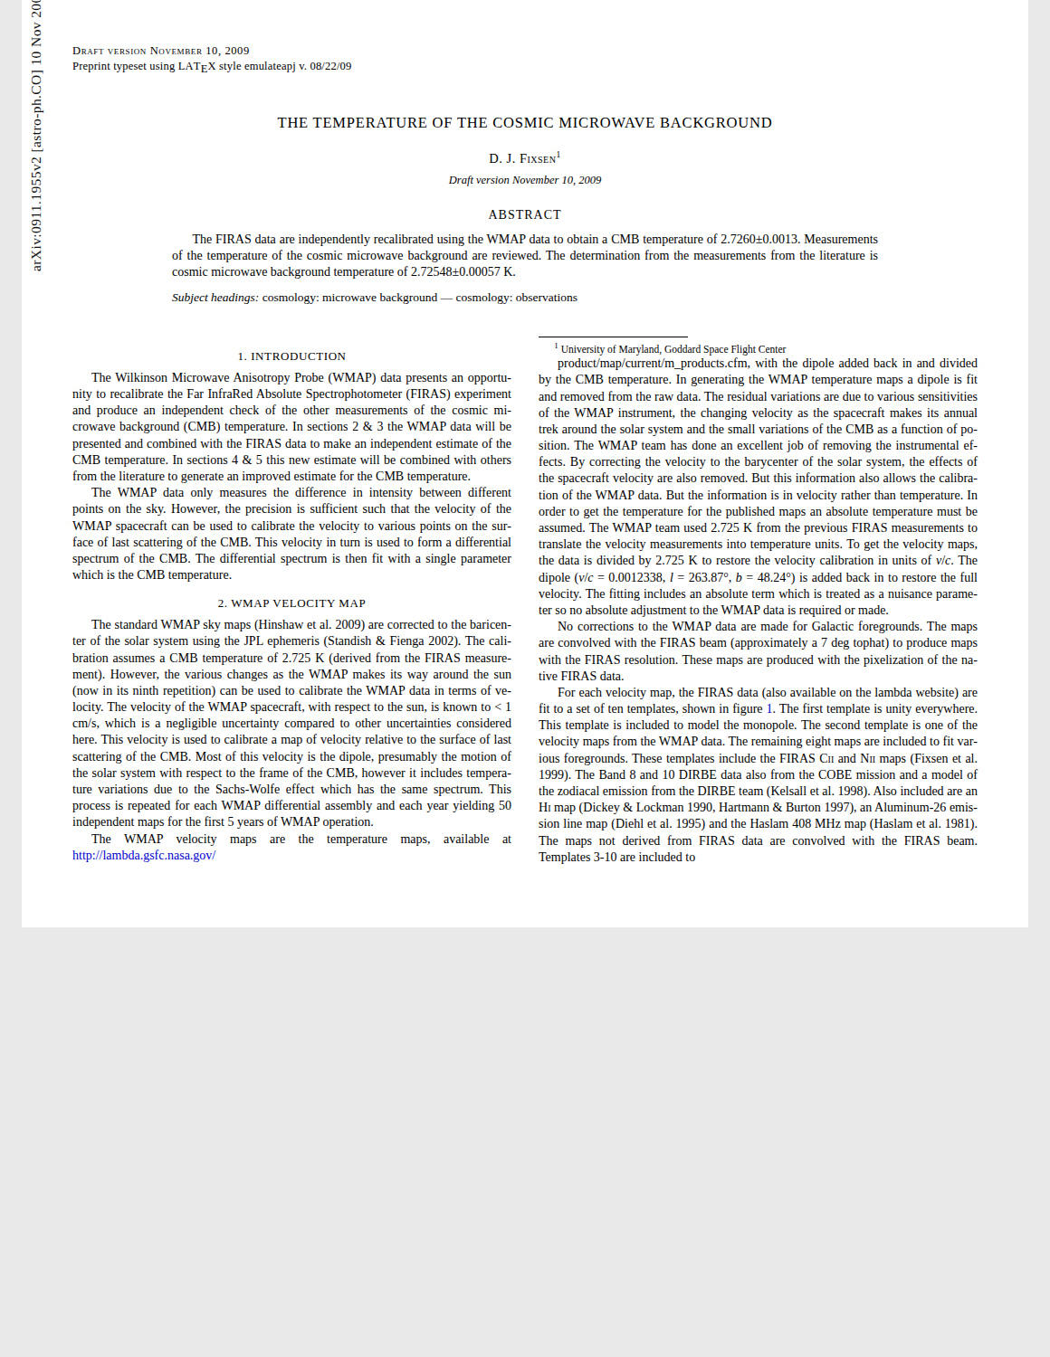arXiv:0911.1955v2 [astro-ph.CO] 10 Nov 2009
Draft version November 10, 2009
Preprint typeset using LATEX style emulateapj v. 08/22/09
The Temperature of the Cosmic Microwave Background
D. J. Fixsen1
Draft version November 10, 2009
Abstract
The FIRAS data are independently recalibrated using the WMAP data to obtain a CMB temperature of 2.7260±0.0013. Measurements of the temperature of the cosmic microwave background are reviewed. The determination from the measurements from the literature is cosmic microwave background temperature of 2.72548±0.00057 K.
Subject headings: cosmology: microwave background — cosmology: observations
1. Introduction
The Wilkinson Microwave Anisotropy Probe (WMAP) data presents an opportunity to recalibrate the Far InfraRed Absolute Spectrophotometer (FIRAS) experiment and produce an independent check of the other measurements of the cosmic microwave background (CMB) temperature. In sections 2 & 3 the WMAP data will be presented and combined with the FIRAS data to make an independent estimate of the CMB temperature. In sections 4 & 5 this new estimate will be combined with others from the literature to generate an improved estimate for the CMB temperature.
The WMAP data only measures the difference in intensity between different points on the sky. However, the precision is sufficient such that the velocity of the WMAP spacecraft can be used to calibrate the velocity to various points on the surface of last scattering of the CMB. This velocity in turn is used to form a differential spectrum of the CMB. The differential spectrum is then fit with a single parameter which is the CMB temperature.
2. WMAP velocity map
The standard WMAP sky maps (Hinshaw et al. 2009) are corrected to the baricenter of the solar system using the JPL ephemeris (Standish & Fienga 2002). The calibration assumes a CMB temperature of 2.725 K (derived from the FIRAS measurement). However, the various changes as the WMAP makes its way around the sun (now in its ninth repetition) can be used to calibrate the WMAP data in terms of velocity. The velocity of the WMAP spacecraft, with respect to the sun, is known to < 1 cm/s, which is a negligible uncertainty compared to other uncertainties considered here. This velocity is used to calibrate a map of velocity relative to the surface of last scattering of the CMB. Most of this velocity is the dipole, presumably the motion of the solar system with respect to the frame of the CMB, however it includes temperature variations due to the Sachs-Wolfe effect which has the same spectrum. This process is repeated for each WMAP differential assembly and each year yielding 50 independent maps for the first 5 years of WMAP operation.
The WMAP velocity maps are the temperature maps, available at http://lambda.gsfc.nasa.gov/
1 University of Maryland, Goddard Space Flight Center
product/map/current/m_products.cfm, with the dipole added back in and divided by the CMB temperature. In generating the WMAP temperature maps a dipole is fit and removed from the raw data. The residual variations are due to various sensitivities of the WMAP instrument, the changing velocity as the spacecraft makes its annual trek around the solar system and the small variations of the CMB as a function of position. The WMAP team has done an excellent job of removing the instrumental effects. By correcting the velocity to the barycenter of the solar system, the effects of the spacecraft velocity are also removed. But this information also allows the calibration of the WMAP data. But the information is in velocity rather than temperature. In order to get the temperature for the published maps an absolute temperature must be assumed. The WMAP team used 2.725 K from the previous FIRAS measurements to translate the velocity measurements into temperature units. To get the velocity maps, the data is divided by 2.725 K to restore the velocity calibration in units of v/c. The dipole (v/c = 0.0012338, l = 263.87°, b = 48.24°) is added back in to restore the full velocity. The fitting includes an absolute term which is treated as a nuisance parameter so no absolute adjustment to the WMAP data is required or made.
No corrections to the WMAP data are made for Galactic foregrounds. The maps are convolved with the FIRAS beam (approximately a 7 deg tophat) to produce maps with the FIRAS resolution. These maps are produced with the pixelization of the native FIRAS data.
For each velocity map, the FIRAS data (also available on the lambda website) are fit to a set of ten templates, shown in figure 1. The first template is unity everywhere. This template is included to model the monopole. The second template is one of the velocity maps from the WMAP data. The remaining eight maps are included to fit various foregrounds. These templates include the FIRAS Cii and Nii maps (Fixsen et al. 1999). The Band 8 and 10 DIRBE data also from the COBE mission and a model of the zodiacal emission from the DIRBE team (Kelsall et al. 1998). Also included are an Hi map (Dickey & Lockman 1990, Hartmann & Burton 1997), an Aluminum-26 emission line map (Diehl et al. 1995) and the Haslam 408 MHz map (Haslam et al. 1981). The maps not derived from FIRAS data are convolved with the FIRAS beam. Templates 3-10 are included to